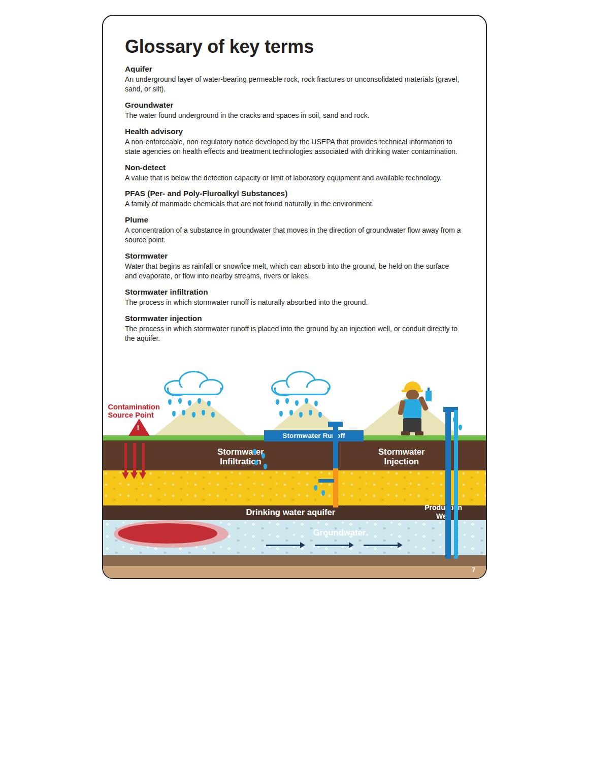Glossary of key terms
Aquifer
An underground layer of water-bearing permeable rock, rock fractures or unconsolidated materials (gravel, sand, or silt).
Groundwater
The water found underground in the cracks and spaces in soil, sand and rock.
Health advisory
A non-enforceable, non-regulatory notice developed by the USEPA that provides technical information to state agencies on health effects and treatment technologies associated with drinking water contamination.
Non-detect
A value that is below the detection capacity or limit of laboratory equipment and available technology.
PFAS (Per- and Poly-Fluroalkyl Substances)
A family of manmade chemicals that are not found naturally in the environment.
Plume
A concentration of a substance in groundwater that moves in the direction of groundwater flow away from a source point.
Stormwater
Water that begins as rainfall or snow/ice melt, which can absorb into the ground, be held on the surface and evaporate, or flow into nearby streams, rivers or lakes.
Stormwater infiltration
The process in which stormwater runoff is naturally absorbed into the ground.
Stormwater injection
The process in which stormwater runoff is placed into the ground by an injection well, or conduit directly to the aquifer.
Contamination
Source Point
Stormwater Runoff
Stormwater
Infiltration
Stormwater
Injection
Drinking water aquifer
Production
Well
Plume
Groundwater
7